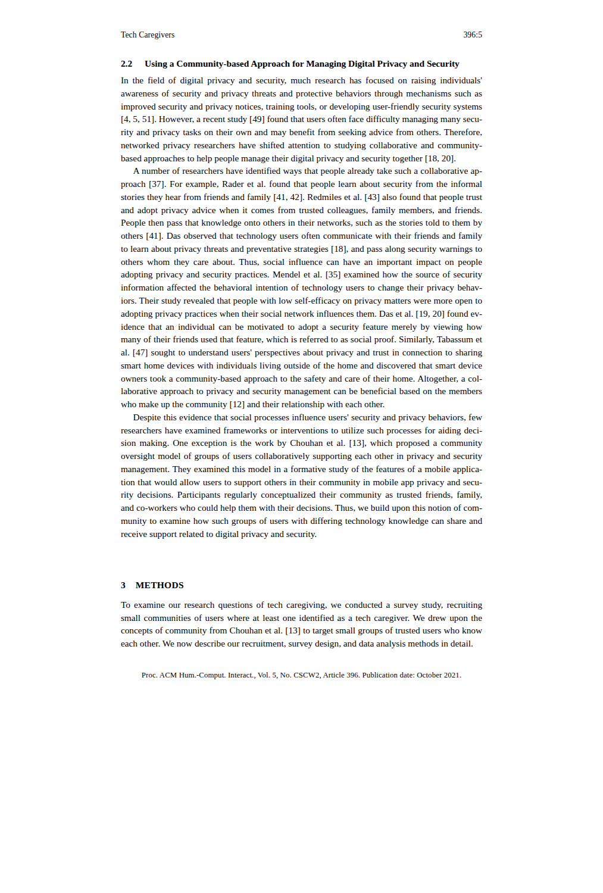Tech Caregivers
396:5
2.2 Using a Community-based Approach for Managing Digital Privacy and Security
In the field of digital privacy and security, much research has focused on raising individuals' awareness of security and privacy threats and protective behaviors through mechanisms such as improved security and privacy notices, training tools, or developing user-friendly security systems [4, 5, 51]. However, a recent study [49] found that users often face difficulty managing many security and privacy tasks on their own and may benefit from seeking advice from others. Therefore, networked privacy researchers have shifted attention to studying collaborative and community-based approaches to help people manage their digital privacy and security together [18, 20].
A number of researchers have identified ways that people already take such a collaborative approach [37]. For example, Rader et al. found that people learn about security from the informal stories they hear from friends and family [41, 42]. Redmiles et al. [43] also found that people trust and adopt privacy advice when it comes from trusted colleagues, family members, and friends. People then pass that knowledge onto others in their networks, such as the stories told to them by others [41]. Das observed that technology users often communicate with their friends and family to learn about privacy threats and preventative strategies [18], and pass along security warnings to others whom they care about. Thus, social influence can have an important impact on people adopting privacy and security practices. Mendel et al. [35] examined how the source of security information affected the behavioral intention of technology users to change their privacy behaviors. Their study revealed that people with low self-efficacy on privacy matters were more open to adopting privacy practices when their social network influences them. Das et al. [19, 20] found evidence that an individual can be motivated to adopt a security feature merely by viewing how many of their friends used that feature, which is referred to as social proof. Similarly, Tabassum et al. [47] sought to understand users' perspectives about privacy and trust in connection to sharing smart home devices with individuals living outside of the home and discovered that smart device owners took a community-based approach to the safety and care of their home. Altogether, a collaborative approach to privacy and security management can be beneficial based on the members who make up the community [12] and their relationship with each other.
Despite this evidence that social processes influence users' security and privacy behaviors, few researchers have examined frameworks or interventions to utilize such processes for aiding decision making. One exception is the work by Chouhan et al. [13], which proposed a community oversight model of groups of users collaboratively supporting each other in privacy and security management. They examined this model in a formative study of the features of a mobile application that would allow users to support others in their community in mobile app privacy and security decisions. Participants regularly conceptualized their community as trusted friends, family, and co-workers who could help them with their decisions. Thus, we build upon this notion of community to examine how such groups of users with differing technology knowledge can share and receive support related to digital privacy and security.
3 METHODS
To examine our research questions of tech caregiving, we conducted a survey study, recruiting small communities of users where at least one identified as a tech caregiver. We drew upon the concepts of community from Chouhan et al. [13] to target small groups of trusted users who know each other. We now describe our recruitment, survey design, and data analysis methods in detail.
Proc. ACM Hum.-Comput. Interact., Vol. 5, No. CSCW2, Article 396. Publication date: October 2021.